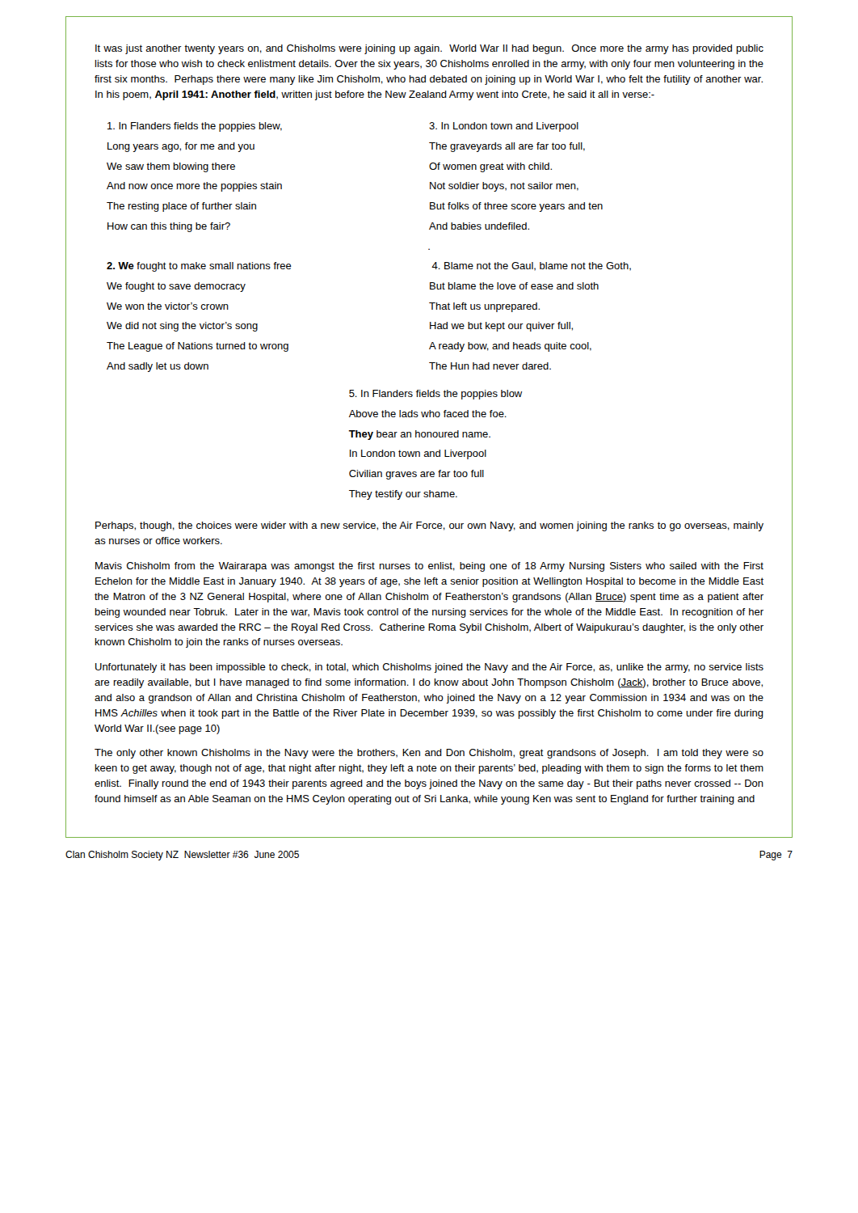It was just another twenty years on, and Chisholms were joining up again. World War II had begun. Once more the army has provided public lists for those who wish to check enlistment details. Over the six years, 30 Chisholms enrolled in the army, with only four men volunteering in the first six months. Perhaps there were many like Jim Chisholm, who had debated on joining up in World War I, who felt the futility of another war. In his poem, April 1941: Another field, written just before the New Zealand Army went into Crete, he said it all in verse:-
| 1. In Flanders fields the poppies blew, Long years ago, for me and you We saw them blowing there And now once more the poppies stain The resting place of further slain How can this thing be fair? | 3. In London town and Liverpool The graveyards all are far too full, Of women great with child. Not soldier boys, not sailor men, But folks of three score years and ten And babies undefiled. |
| . |
| 2. We fought to make small nations free We fought to save democracy We won the victor’s crown We did not sing the victor’s song The League of Nations turned to wrong And sadly let us down | 4. Blame not the Gaul, blame not the Goth, But blame the love of ease and sloth That left us unprepared. Had we but kept our quiver full, A ready bow, and heads quite cool, The Hun had never dared. |
5. In Flanders fields the poppies blow
Above the lads who faced the foe.
They bear an honoured name.
In London town and Liverpool
Civilian graves are far too full
They testify our shame.
Perhaps, though, the choices were wider with a new service, the Air Force, our own Navy, and women joining the ranks to go overseas, mainly as nurses or office workers.
Mavis Chisholm from the Wairarapa was amongst the first nurses to enlist, being one of 18 Army Nursing Sisters who sailed with the First Echelon for the Middle East in January 1940. At 38 years of age, she left a senior position at Wellington Hospital to become in the Middle East the Matron of the 3 NZ General Hospital, where one of Allan Chisholm of Featherston’s grandsons (Allan Bruce) spent time as a patient after being wounded near Tobruk. Later in the war, Mavis took control of the nursing services for the whole of the Middle East. In recognition of her services she was awarded the RRC – the Royal Red Cross. Catherine Roma Sybil Chisholm, Albert of Waipukurau’s daughter, is the only other known Chisholm to join the ranks of nurses overseas.
Unfortunately it has been impossible to check, in total, which Chisholms joined the Navy and the Air Force, as, unlike the army, no service lists are readily available, but I have managed to find some information. I do know about John Thompson Chisholm (Jack), brother to Bruce above, and also a grandson of Allan and Christina Chisholm of Featherston, who joined the Navy on a 12 year Commission in 1934 and was on the HMS Achilles when it took part in the Battle of the River Plate in December 1939, so was possibly the first Chisholm to come under fire during World War II.(see page 10)
The only other known Chisholms in the Navy were the brothers, Ken and Don Chisholm, great grandsons of Joseph. I am told they were so keen to get away, though not of age, that night after night, they left a note on their parents’ bed, pleading with them to sign the forms to let them enlist. Finally round the end of 1943 their parents agreed and the boys joined the Navy on the same day - But their paths never crossed -- Don found himself as an Able Seaman on the HMS Ceylon operating out of Sri Lanka, while young Ken was sent to England for further training and
Clan Chisholm Society NZ Newsletter #36 June 2005 Page 7